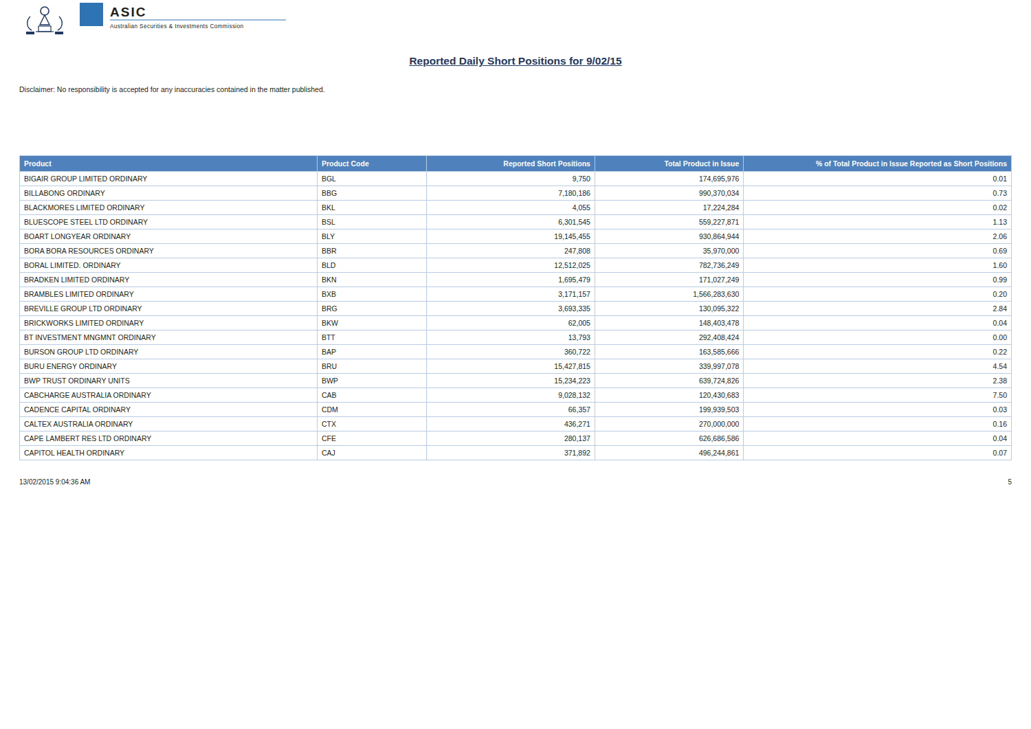ASIC Australian Securities & Investments Commission
Reported Daily Short Positions for 9/02/15
Disclaimer: No responsibility is accepted for any inaccuracies contained in the matter published.
| Product | Product Code | Reported Short Positions | Total Product in Issue | % of Total Product in Issue Reported as Short Positions |
| --- | --- | --- | --- | --- |
| BIGAIR GROUP LIMITED ORDINARY | BGL | 9,750 | 174,695,976 | 0.01 |
| BILLABONG ORDINARY | BBG | 7,180,186 | 990,370,034 | 0.73 |
| BLACKMORES LIMITED ORDINARY | BKL | 4,055 | 17,224,284 | 0.02 |
| BLUESCOPE STEEL LTD ORDINARY | BSL | 6,301,545 | 559,227,871 | 1.13 |
| BOART LONGYEAR ORDINARY | BLY | 19,145,455 | 930,864,944 | 2.06 |
| BORA BORA RESOURCES ORDINARY | BBR | 247,808 | 35,970,000 | 0.69 |
| BORAL LIMITED. ORDINARY | BLD | 12,512,025 | 782,736,249 | 1.60 |
| BRADKEN LIMITED ORDINARY | BKN | 1,695,479 | 171,027,249 | 0.99 |
| BRAMBLES LIMITED ORDINARY | BXB | 3,171,157 | 1,566,283,630 | 0.20 |
| BREVILLE GROUP LTD ORDINARY | BRG | 3,693,335 | 130,095,322 | 2.84 |
| BRICKWORKS LIMITED ORDINARY | BKW | 62,005 | 148,403,478 | 0.04 |
| BT INVESTMENT MNGMNT ORDINARY | BTT | 13,793 | 292,408,424 | 0.00 |
| BURSON GROUP LTD ORDINARY | BAP | 360,722 | 163,585,666 | 0.22 |
| BURU ENERGY ORDINARY | BRU | 15,427,815 | 339,997,078 | 4.54 |
| BWP TRUST ORDINARY UNITS | BWP | 15,234,223 | 639,724,826 | 2.38 |
| CABCHARGE AUSTRALIA ORDINARY | CAB | 9,028,132 | 120,430,683 | 7.50 |
| CADENCE CAPITAL ORDINARY | CDM | 66,357 | 199,939,503 | 0.03 |
| CALTEX AUSTRALIA ORDINARY | CTX | 436,271 | 270,000,000 | 0.16 |
| CAPE LAMBERT RES LTD ORDINARY | CFE | 280,137 | 626,686,586 | 0.04 |
| CAPITOL HEALTH ORDINARY | CAJ | 371,892 | 496,244,861 | 0.07 |
13/02/2015 9:04:36 AM 5